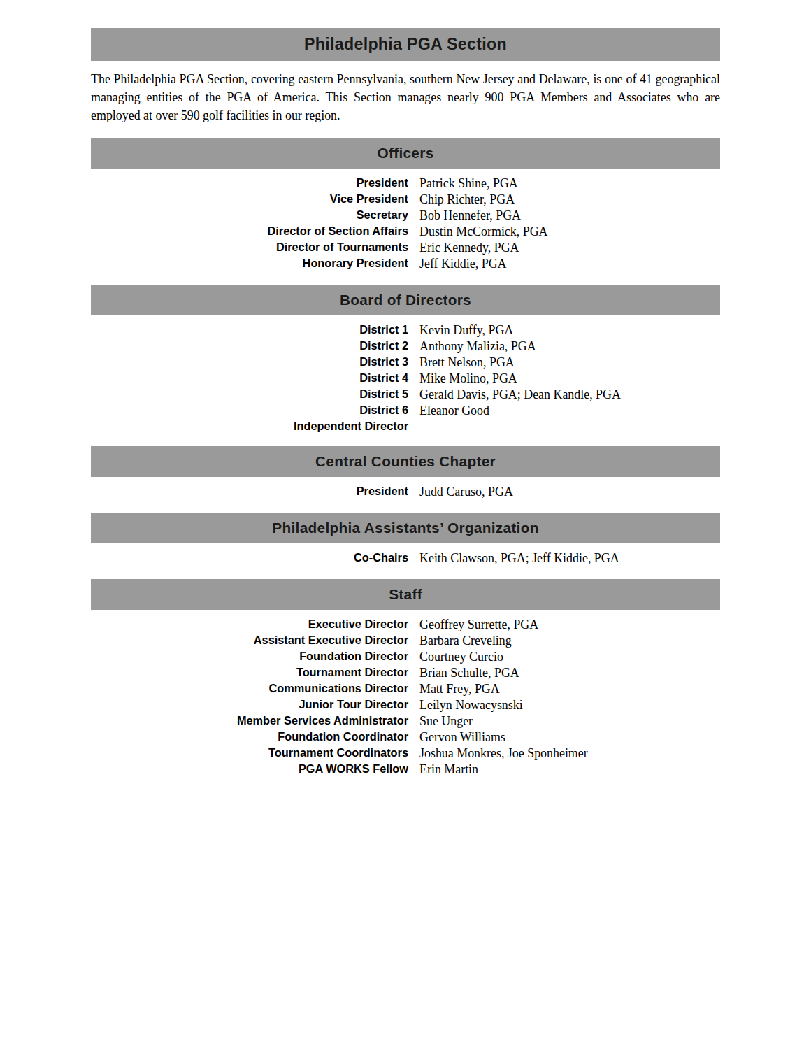Philadelphia PGA Section
The Philadelphia PGA Section, covering eastern Pennsylvania, southern New Jersey and Delaware, is one of 41 geographical managing entities of the PGA of America. This Section manages nearly 900 PGA Members and Associates who are employed at over 590 golf facilities in our region.
Officers
| President | Patrick Shine, PGA |
| Vice President | Chip Richter, PGA |
| Secretary | Bob Hennefer, PGA |
| Director of Section Affairs | Dustin McCormick, PGA |
| Director of Tournaments | Eric Kennedy, PGA |
| Honorary President | Jeff Kiddie, PGA |
Board of Directors
| District 1 | Kevin Duffy, PGA |
| District 2 | Anthony Malizia, PGA |
| District 3 | Brett Nelson, PGA |
| District 4 | Mike Molino, PGA |
| District 5 | Gerald Davis, PGA; Dean Kandle, PGA |
| District 6 | Eleanor Good |
| Independent Director | |
Central Counties Chapter
| President | Judd Caruso, PGA |
Philadelphia Assistants’ Organization
| Co-Chairs | Keith Clawson, PGA; Jeff Kiddie, PGA |
Staff
| Executive Director | Geoffrey Surrette, PGA |
| Assistant Executive Director | Barbara Creveling |
| Foundation Director | Courtney Curcio |
| Tournament Director | Brian Schulte, PGA |
| Communications Director | Matt Frey, PGA |
| Junior Tour Director | Leilyn Nowacysnski |
| Member Services Administrator | Sue Unger |
| Foundation Coordinator | Gervon Williams |
| Tournament Coordinators | Joshua Monkres, Joe Sponheimer |
| PGA WORKS Fellow | Erin Martin |